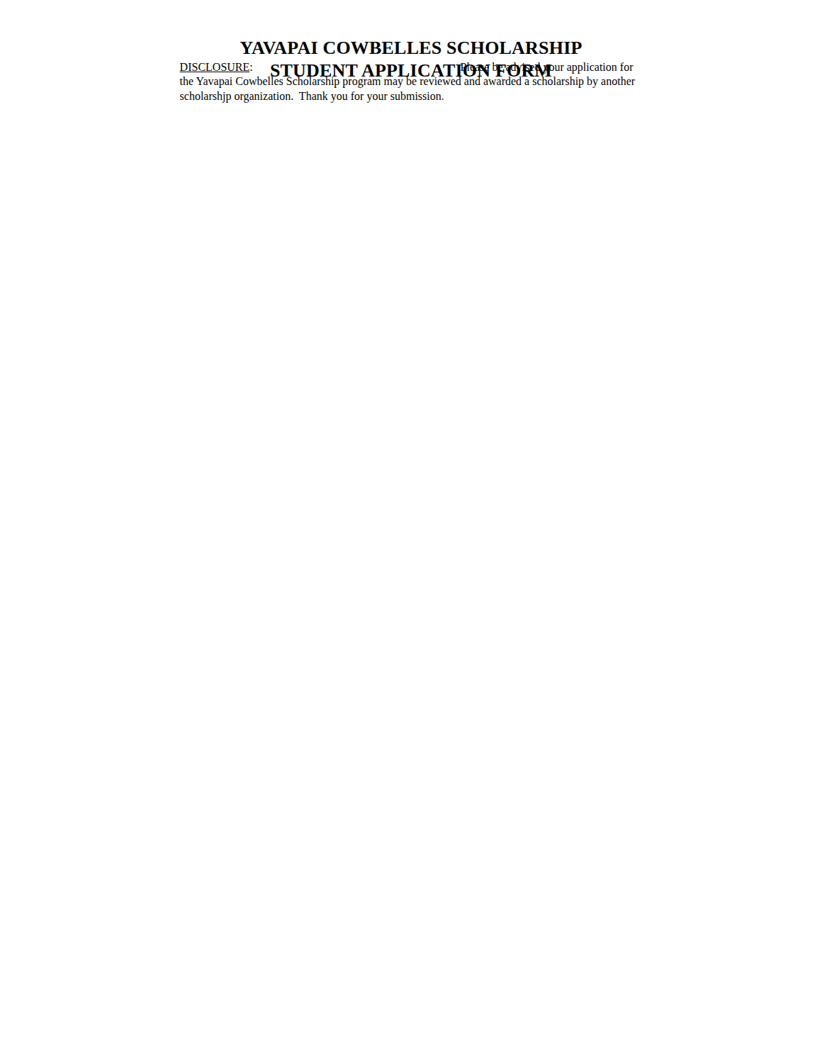YAVAPAI COWBELLES SCHOLARSHIP
STUDENT APPLICATION FORM
DISCLOSURE: Please be advised your application for the Yavapai Cowbelles Scholarship program may be reviewed and awarded a scholarship by another scholarshjp organization. Thank you for your submission.